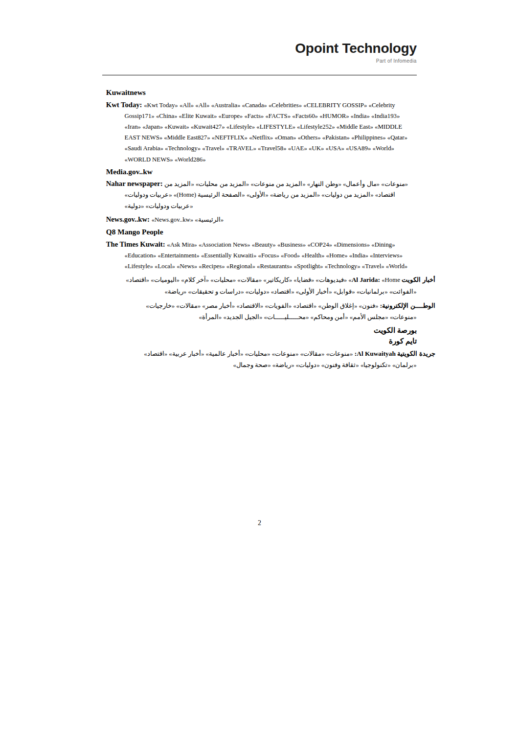Op oint Technology
Part of Infomedia
Kuwaitnews
Kwt Today: «Kwt Today» «All» «All» «Australia» «Canada» «Celebrities» «CELEBRITY GOSSIP» «Celebrity Gossip171» «China» «Elite Kuwait» «Europe» «Facts» «FACTS» «Facts60» «HUMOR» «India» «India193» «Iran» «Japan» «Kuwait» «Kuwait427» «Lifestyle» «LIFESTYLE» «Lifestyle252» «Middle East» «MIDDLE EAST NEWS» «Middle East827» «NEFTFLIX» «Netflix» «Oman» «Others» «Pakistan» «Philippines» «Qatar» «Saudi Arabia» «Technology» «Travel» «TRAVEL» «Travel58» «UAE» «UK» «USA» «USA89» «World» «WORLD NEWS» «World286»
Media.gov..kw
Nahar newspaper: «منوعات» «مال وأعمال» «وطن النهار» «المزيد من منوعات» «المزيد من محليات» «المزيد من اقتصاد» «المزيد من دوليات» «المزيد من رياضة» «الأولى» «الصفحة الرئيسية (Home)» «عربيات ودوليات» «عربيات ودوليات» «دولية»
News.gov..kw: «News.gov..kw» «الرئيسية»
Q8 Mango People
The Times Kuwait: «Ask Mira» «Association News» «Beauty» «Business» «COP24» «Dimensions» «Dining» «Education» «Entertainment» «Essentially Kuwaiti» «Focus» «Food» «Health» «Home» «India» «Interviews» «Lifestyle» «Local» «News» «Recipes» «Regional» «Restaurants» «Spotlight» «Technology» «Travel» «World»
أخبار الكويت Al Jarida: «Home» «فيديوهات» «قضايا» «كاريكاتير» «مقالات» «محليات» «آخر كلام» «اليوميات» «اقتصاد» «الفوائت» «برلمانيات» «قوابل» «أخبار الأولى» «اقتصاد» «دوليات» «دراسات و تحقيقات» «رياضة»
الوطــــن الإلكترونية: «فنون» «إغلاق الوطن» «اقتصاد» «الفويات» «الاقتصاد» «أخبار مصر» «مقالات» «خارجيات» «منوعات» «مجلس الأمم» «أمن ومحاكم» «محـــــليـــــات» «الجيل الجديد» «المرأة»
بورصة الكويت
تايم كورة
جريدة الكويتية Al Kuwaityah: «منوعات» «مقالات» «منوعات» «محليات» «أخبار عالمية» «أخبار عربية» «اقتصاد» «برلمان» «تكنولوجيا» «ثقافة وفنون» «دوليات» «رياضة» «صحة وجمال»
2